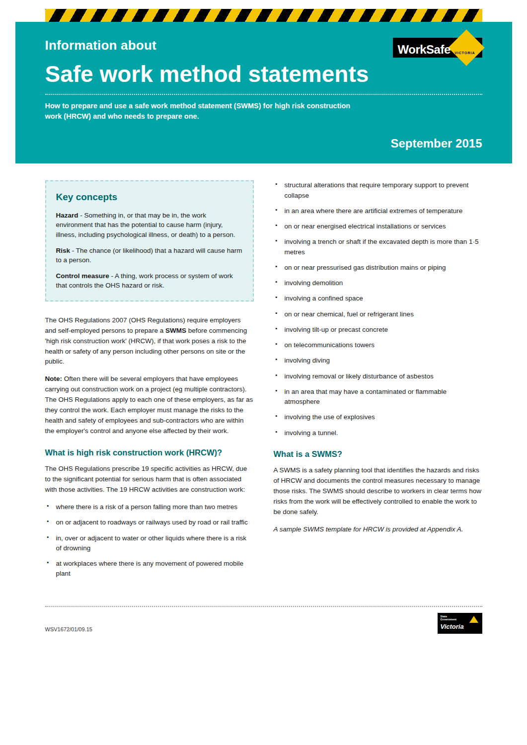WorkSafe
VICTORIA
Information about
Safe work method statements
How to prepare and use a safe work method statement (SWMS) for high risk construction work (HRCW) and who needs to prepare one.
September 2015
Key concepts
Hazard - Something in, or that may be in, the work environment that has the potential to cause harm (injury, illness, including psychological illness, or death) to a person.
Risk - The chance (or likelihood) that a hazard will cause harm to a person.
Control measure - A thing, work process or system of work that controls the OHS hazard or risk.
The OHS Regulations 2007 (OHS Regulations) require employers and self-employed persons to prepare a SWMS before commencing 'high risk construction work' (HRCW), if that work poses a risk to the health or safety of any person including other persons on site or the public.
Note: Often there will be several employers that have employees carrying out construction work on a project (eg multiple contractors). The OHS Regulations apply to each one of these employers, as far as they control the work. Each employer must manage the risks to the health and safety of employees and sub-contractors who are within the employer's control and anyone else affected by their work.
What is high risk construction work (HRCW)?
The OHS Regulations prescribe 19 specific activities as HRCW, due to the significant potential for serious harm that is often associated with those activities. The 19 HRCW activities are construction work:
where there is a risk of a person falling more than two metres
on or adjacent to roadways or railways used by road or rail traffic
in, over or adjacent to water or other liquids where there is a risk of drowning
at workplaces where there is any movement of powered mobile plant
structural alterations that require temporary support to prevent collapse
in an area where there are artificial extremes of temperature
on or near energised electrical installations or services
involving a trench or shaft if the excavated depth is more than 1·5 metres
on or near pressurised gas distribution mains or piping
involving demolition
involving a confined space
on or near chemical, fuel or refrigerant lines
involving tilt-up or precast concrete
on telecommunications towers
involving diving
involving removal or likely disturbance of asbestos
in an area that may have a contaminated or flammable atmosphere
involving the use of explosives
involving a tunnel.
What is a SWMS?
A SWMS is a safety planning tool that identifies the hazards and risks of HRCW and documents the control measures necessary to manage those risks. The SWMS should describe to workers in clear terms how risks from the work will be effectively controlled to enable the work to be done safely.
A sample SWMS template for HRCW is provided at Appendix A.
WSV1672/01/09.15
State
Government
Victoria